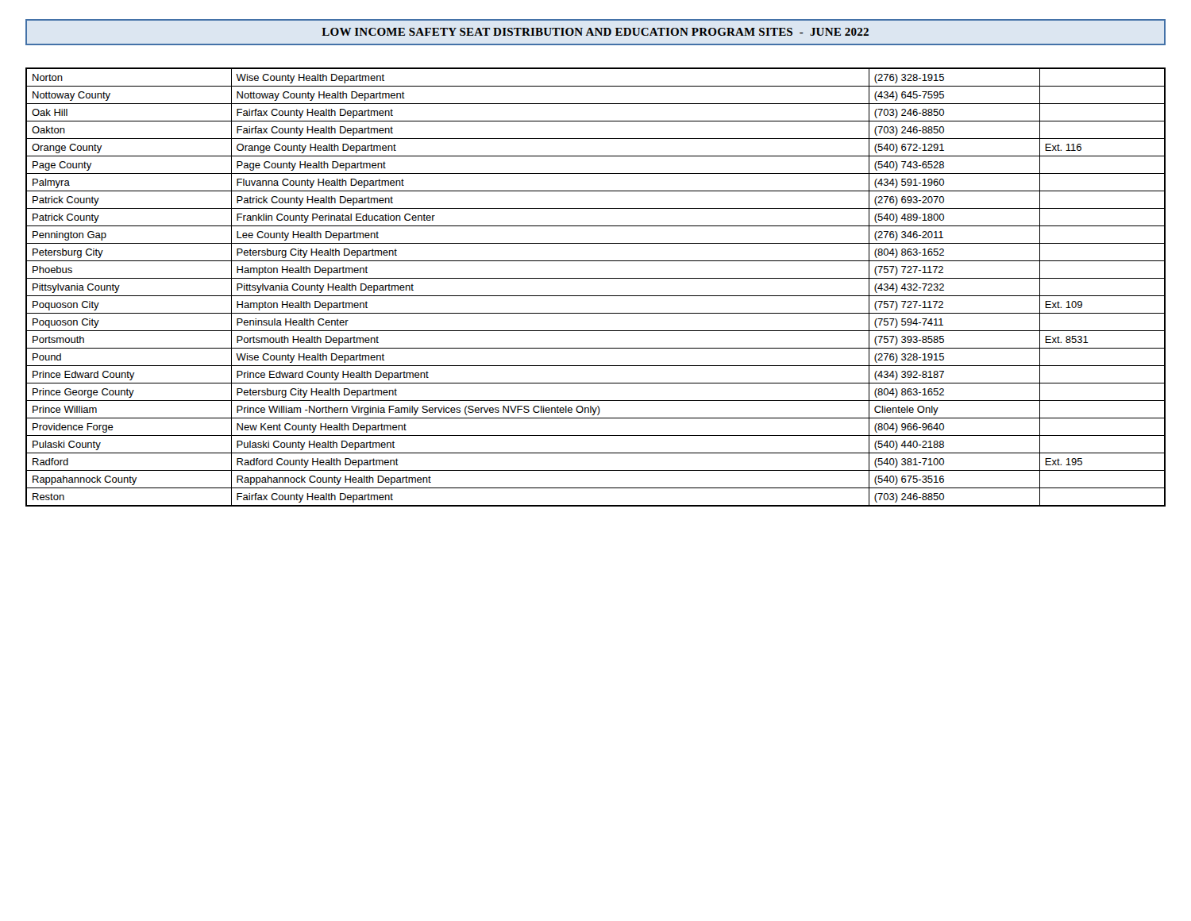LOW INCOME SAFETY SEAT DISTRIBUTION AND EDUCATION PROGRAM SITES - JUNE 2022
| Norton | Wise County Health Department | (276) 328-1915 | |
| Nottoway County | Nottoway County Health Department | (434) 645-7595 | |
| Oak Hill | Fairfax County Health Department | (703) 246-8850 | |
| Oakton | Fairfax County Health Department | (703) 246-8850 | |
| Orange County | Orange County Health Department | (540) 672-1291 | Ext. 116 |
| Page County | Page County Health Department | (540) 743-6528 | |
| Palmyra | Fluvanna County Health Department | (434) 591-1960 | |
| Patrick County | Patrick County Health Department | (276) 693-2070 | |
| Patrick County | Franklin County Perinatal Education Center | (540) 489-1800 | |
| Pennington Gap | Lee County Health Department | (276) 346-2011 | |
| Petersburg City | Petersburg City Health Department | (804) 863-1652 | |
| Phoebus | Hampton Health Department | (757) 727-1172 | |
| Pittsylvania County | Pittsylvania County Health Department | (434) 432-7232 | |
| Poquoson City | Hampton Health Department | (757) 727-1172 | Ext. 109 |
| Poquoson City | Peninsula Health Center | (757) 594-7411 | |
| Portsmouth | Portsmouth Health Department | (757) 393-8585 | Ext. 8531 |
| Pound | Wise County Health Department | (276) 328-1915 | |
| Prince Edward County | Prince Edward County Health Department | (434) 392-8187 | |
| Prince George County | Petersburg City Health Department | (804) 863-1652 | |
| Prince William | Prince William -Northern Virginia Family Services (Serves NVFS Clientele Only) | Clientele Only | |
| Providence Forge | New Kent County Health Department | (804) 966-9640 | |
| Pulaski County | Pulaski County Health Department | (540) 440-2188 | |
| Radford | Radford County Health Department | (540) 381-7100 | Ext. 195 |
| Rappahannock County | Rappahannock County Health Department | (540) 675-3516 | |
| Reston | Fairfax County Health Department | (703) 246-8850 | |